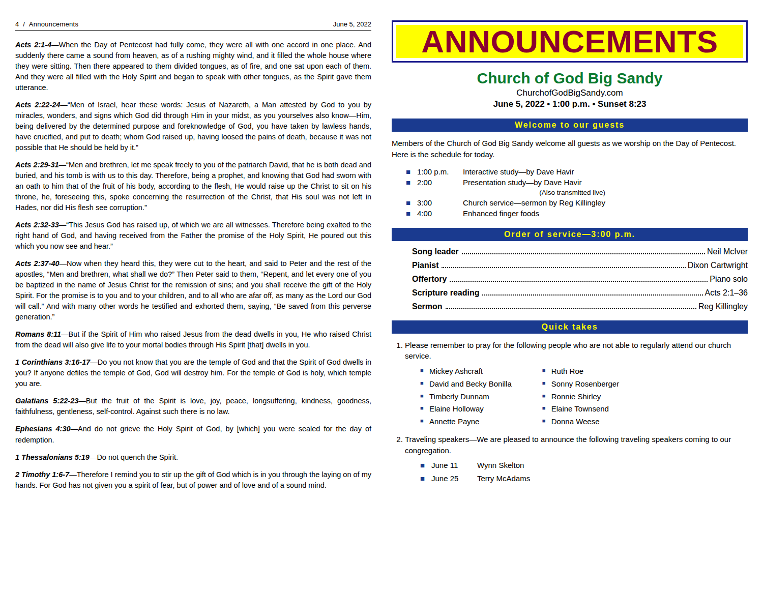4 / Announcements
June 5, 2022
Acts 2:1-4—When the Day of Pentecost had fully come, they were all with one accord in one place. And suddenly there came a sound from heaven, as of a rushing mighty wind, and it filled the whole house where they were sitting. Then there appeared to them divided tongues, as of fire, and one sat upon each of them. And they were all filled with the Holy Spirit and began to speak with other tongues, as the Spirit gave them utterance.
Acts 2:22-24—“Men of Israel, hear these words: Jesus of Nazareth, a Man attested by God to you by miracles, wonders, and signs which God did through Him in your midst, as you yourselves also know—Him, being delivered by the determined purpose and foreknowledge of God, you have taken by lawless hands, have crucified, and put to death; whom God raised up, having loosed the pains of death, because it was not possible that He should be held by it.”
Acts 2:29-31—“Men and brethren, let me speak freely to you of the patriarch David, that he is both dead and buried, and his tomb is with us to this day. Therefore, being a prophet, and knowing that God had sworn with an oath to him that of the fruit of his body, according to the flesh, He would raise up the Christ to sit on his throne, he, foreseeing this, spoke concerning the resurrection of the Christ, that His soul was not left in Hades, nor did His flesh see corruption.”
Acts 2:32-33—“This Jesus God has raised up, of which we are all witnesses. Therefore being exalted to the right hand of God, and having received from the Father the promise of the Holy Spirit, He poured out this which you now see and hear.”
Acts 2:37-40—Now when they heard this, they were cut to the heart, and said to Peter and the rest of the apostles, “Men and brethren, what shall we do?” Then Peter said to them, “Repent, and let every one of you be baptized in the name of Jesus Christ for the remission of sins; and you shall receive the gift of the Holy Spirit. For the promise is to you and to your children, and to all who are afar off, as many as the Lord our God will call.” And with many other words he testified and exhorted them, saying, “Be saved from this perverse generation.”
Romans 8:11—But if the Spirit of Him who raised Jesus from the dead dwells in you, He who raised Christ from the dead will also give life to your mortal bodies through His Spirit [that] dwells in you.
1 Corinthians 3:16-17—Do you not know that you are the temple of God and that the Spirit of God dwells in you? If anyone defiles the temple of God, God will destroy him. For the temple of God is holy, which temple you are.
Galatians 5:22-23—But the fruit of the Spirit is love, joy, peace, longsuffering, kindness, goodness, faithfulness, gentleness, self-control. Against such there is no law.
Ephesians 4:30—And do not grieve the Holy Spirit of God, by [which] you were sealed for the day of redemption.
1 Thessalonians 5:19—Do not quench the Spirit.
2 Timothy 1:6-7—Therefore I remind you to stir up the gift of God which is in you through the laying on of my hands. For God has not given you a spirit of fear, but of power and of love and of a sound mind.
ANNOUNCEMENTS
Church of God Big Sandy
ChurchofGodBigSandy.com
June 5, 2022 • 1:00 p.m. • Sunset 8:23
Welcome to our guests
Members of the Church of God Big Sandy welcome all guests as we worship on the Day of Pentecost. Here is the schedule for today.
| ■ | 1:00 p.m. | Interactive study—by Dave Havir |
| ■ | 2:00 | Presentation study—by Dave Havir |
| | | (Also transmitted live) |
| ■ | 3:00 | Church service—sermon by Reg Killingley |
| ■ | 4:00 | Enhanced finger foods |
Order of service—3:00 p.m.
Song leader Neil McIver
Pianist Dixon Cartwright
Offertory Piano solo
Scripture reading Acts 2:1–36
Sermon Reg Killingley
Quick takes
Please remember to pray for the following people who are not able to regularly attend our church service.
Mickey Ashcraft
David and Becky Bonilla
Timberly Dunnam
Elaine Holloway
Annette Payne
Ruth Roe
Sonny Rosenberger
Ronnie Shirley
Elaine Townsend
Donna Weese
Traveling speakers—We are pleased to announce the following traveling speakers coming to our congregation.
| ■ | June 11 | Wynn Skelton |
| ■ | June 25 | Terry McAdams |